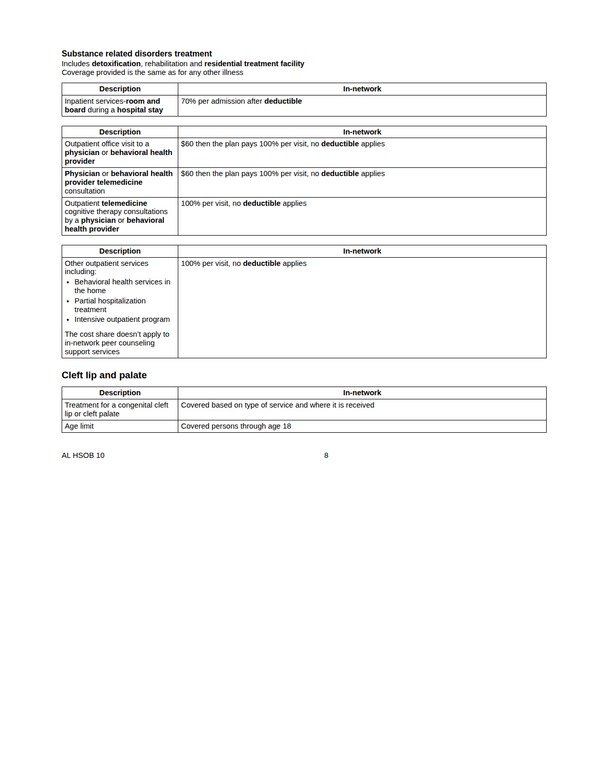Substance related disorders treatment
Includes detoxification, rehabilitation and residential treatment facility
Coverage provided is the same as for any other illness
| Description | In-network |
| --- | --- |
| Inpatient services- room and board during a hospital stay | 70% per admission after deductible |
| Description | In-network |
| --- | --- |
| Outpatient office visit to a physician or behavioral health provider | $60 then the plan pays 100% per visit, no deductible applies |
| Physician or behavioral health provider telemedicine consultation | $60 then the plan pays 100% per visit, no deductible applies |
| Outpatient telemedicine cognitive therapy consultations by a physician or behavioral health provider | 100% per visit, no deductible applies |
| Description | In-network |
| --- | --- |
| Other outpatient services including: Behavioral health services in the home Partial hospitalization treatment Intensive outpatient program The cost share doesn’t apply to in-network peer counseling support services | 100% per visit, no deductible applies |
Cleft lip and palate
| Description | In-network |
| --- | --- |
| Treatment for a congenital cleft lip or cleft palate | Covered based on type of service and where it is received |
| Age limit | Covered persons through age 18 |
AL HSOB 10 8